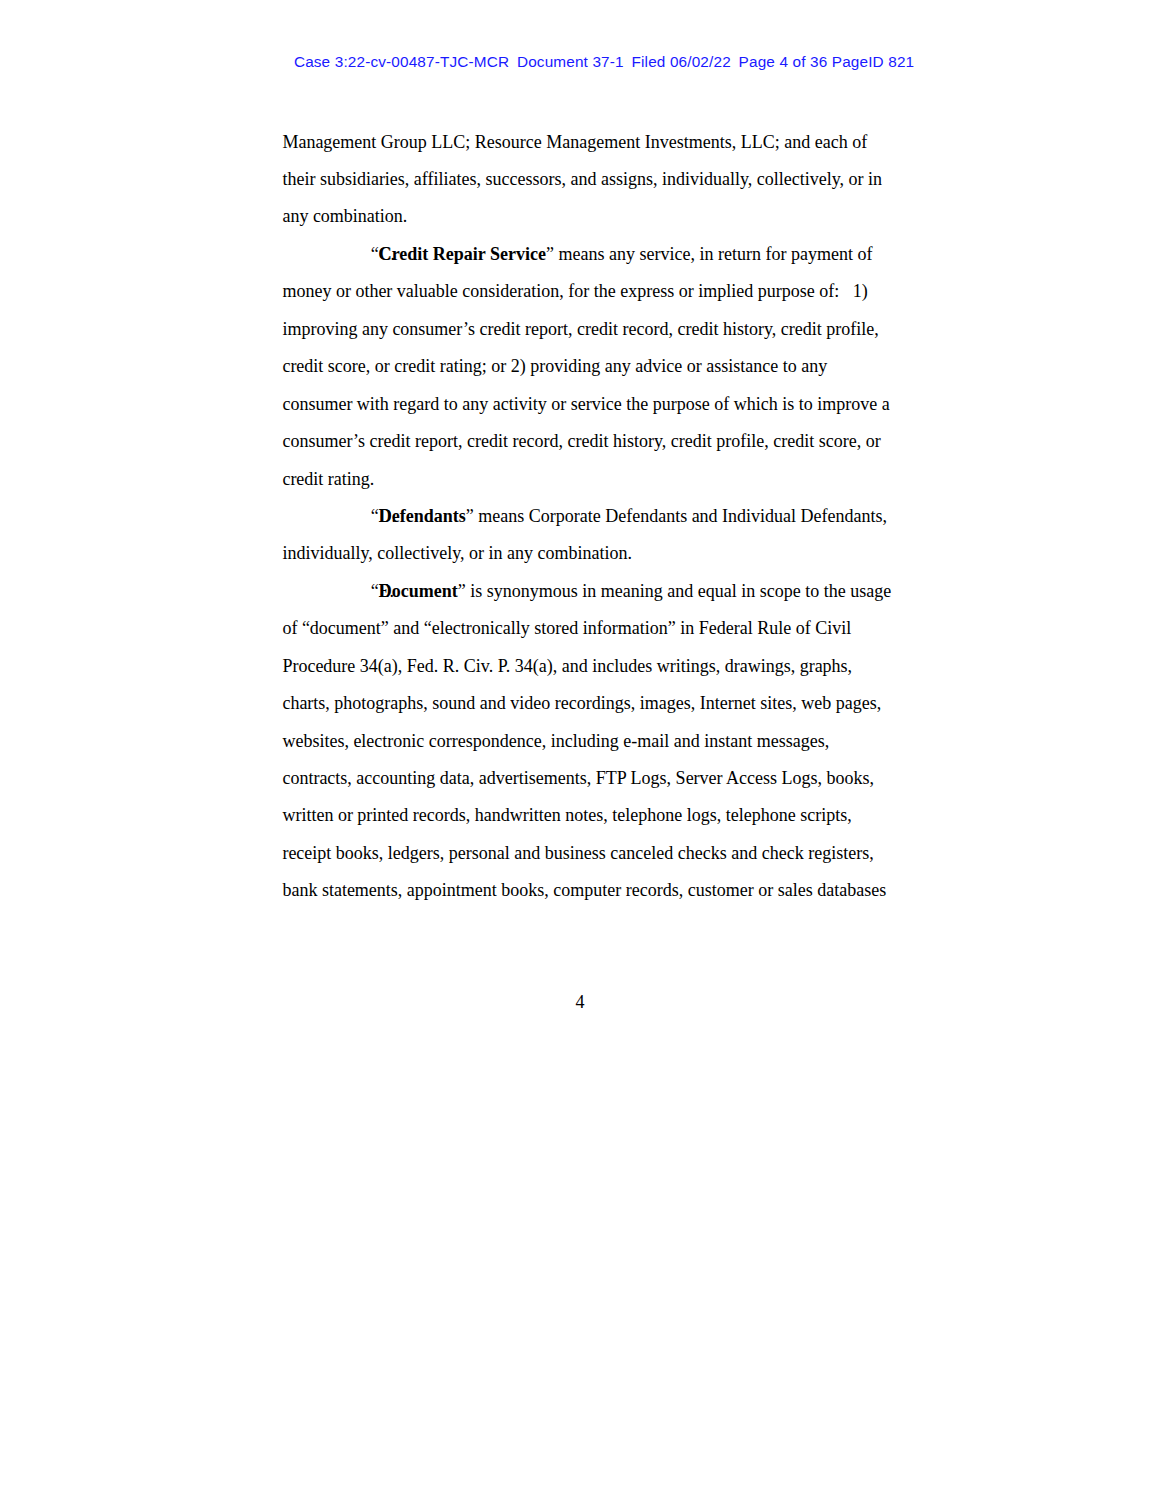Case 3:22-cv-00487-TJC-MCR Document 37-1 Filed 06/02/22 Page 4 of 36 PageID 821
Management Group LLC; Resource Management Investments, LLC; and each of their subsidiaries, affiliates, successors, and assigns, individually, collectively, or in any combination.
C.“Credit Repair Service” means any service, in return for payment of money or other valuable consideration, for the express or implied purpose of: 1) improving any consumer’s credit report, credit record, credit history, credit profile, credit score, or credit rating; or 2) providing any advice or assistance to any consumer with regard to any activity or service the purpose of which is to improve a consumer’s credit report, credit record, credit history, credit profile, credit score, or credit rating.
D.“Defendants” means Corporate Defendants and Individual Defendants, individually, collectively, or in any combination.
E.“Document” is synonymous in meaning and equal in scope to the usage of “document” and “electronically stored information” in Federal Rule of Civil Procedure 34(a), Fed. R. Civ. P. 34(a), and includes writings, drawings, graphs, charts, photographs, sound and video recordings, images, Internet sites, web pages, websites, electronic correspondence, including e-mail and instant messages, contracts, accounting data, advertisements, FTP Logs, Server Access Logs, books, written or printed records, handwritten notes, telephone logs, telephone scripts, receipt books, ledgers, personal and business canceled checks and check registers, bank statements, appointment books, computer records, customer or sales databases
4